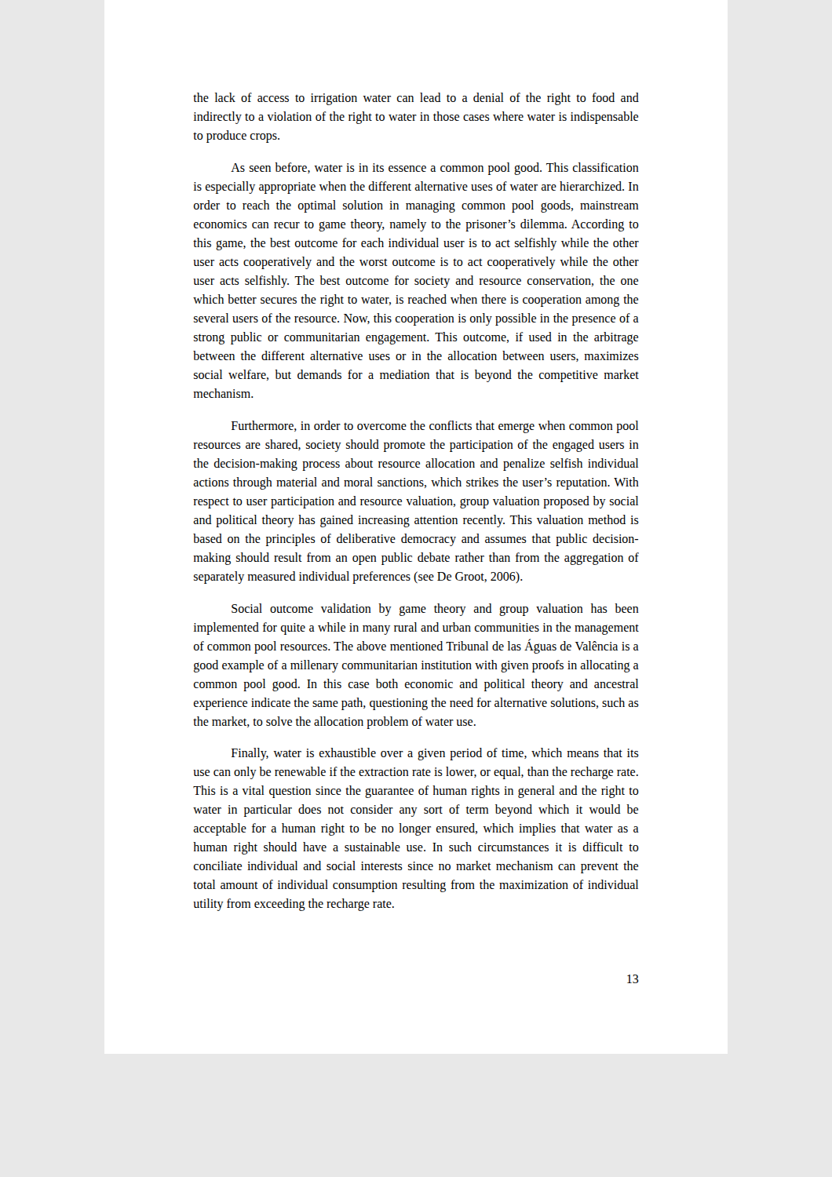the lack of access to irrigation water can lead to a denial of the right to food and indirectly to a violation of the right to water in those cases where water is indispensable to produce crops.
As seen before, water is in its essence a common pool good. This classification is especially appropriate when the different alternative uses of water are hierarchized. In order to reach the optimal solution in managing common pool goods, mainstream economics can recur to game theory, namely to the prisoner’s dilemma. According to this game, the best outcome for each individual user is to act selfishly while the other user acts cooperatively and the worst outcome is to act cooperatively while the other user acts selfishly. The best outcome for society and resource conservation, the one which better secures the right to water, is reached when there is cooperation among the several users of the resource. Now, this cooperation is only possible in the presence of a strong public or communitarian engagement. This outcome, if used in the arbitrage between the different alternative uses or in the allocation between users, maximizes social welfare, but demands for a mediation that is beyond the competitive market mechanism.
Furthermore, in order to overcome the conflicts that emerge when common pool resources are shared, society should promote the participation of the engaged users in the decision-making process about resource allocation and penalize selfish individual actions through material and moral sanctions, which strikes the user’s reputation. With respect to user participation and resource valuation, group valuation proposed by social and political theory has gained increasing attention recently. This valuation method is based on the principles of deliberative democracy and assumes that public decision-making should result from an open public debate rather than from the aggregation of separately measured individual preferences (see De Groot, 2006).
Social outcome validation by game theory and group valuation has been implemented for quite a while in many rural and urban communities in the management of common pool resources. The above mentioned Tribunal de las Águas de Valência is a good example of a millenary communitarian institution with given proofs in allocating a common pool good. In this case both economic and political theory and ancestral experience indicate the same path, questioning the need for alternative solutions, such as the market, to solve the allocation problem of water use.
Finally, water is exhaustible over a given period of time, which means that its use can only be renewable if the extraction rate is lower, or equal, than the recharge rate. This is a vital question since the guarantee of human rights in general and the right to water in particular does not consider any sort of term beyond which it would be acceptable for a human right to be no longer ensured, which implies that water as a human right should have a sustainable use. In such circumstances it is difficult to conciliate individual and social interests since no market mechanism can prevent the total amount of individual consumption resulting from the maximization of individual utility from exceeding the recharge rate.
13